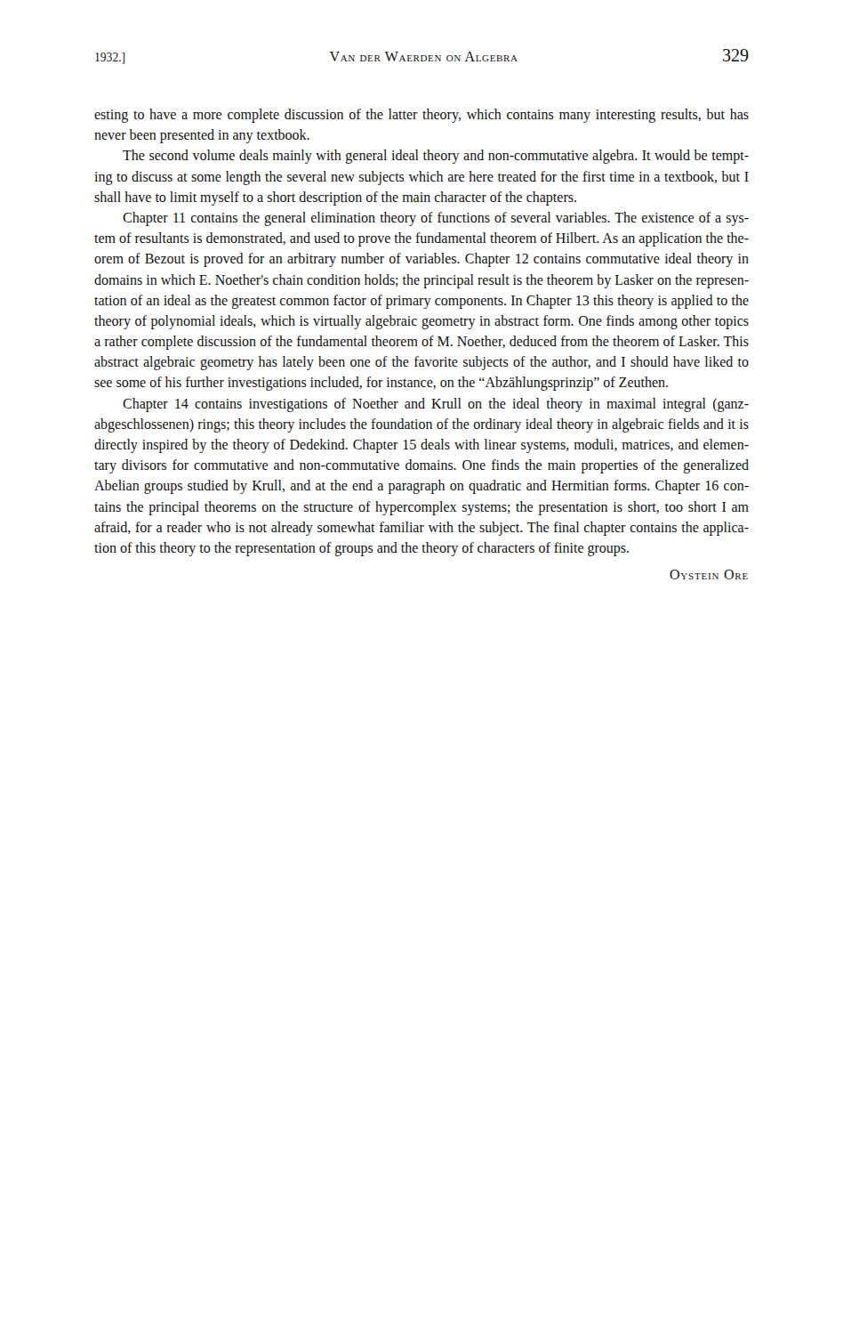1932.]
Van der Waerden on Algebra
329
esting to have a more complete discussion of the latter theory, which contains many interesting results, but has never been presented in any textbook.
The second volume deals mainly with general ideal theory and non-commutative algebra. It would be tempting to discuss at some length the several new subjects which are here treated for the first time in a textbook, but I shall have to limit myself to a short description of the main character of the chapters.
Chapter 11 contains the general elimination theory of functions of several variables. The existence of a system of resultants is demonstrated, and used to prove the fundamental theorem of Hilbert. As an application the theorem of Bezout is proved for an arbitrary number of variables. Chapter 12 contains commutative ideal theory in domains in which E. Noether's chain condition holds; the principal result is the theorem by Lasker on the representation of an ideal as the greatest common factor of primary components. In Chapter 13 this theory is applied to the theory of polynomial ideals, which is virtually algebraic geometry in abstract form. One finds among other topics a rather complete discussion of the fundamental theorem of M. Noether, deduced from the theorem of Lasker. This abstract algebraic geometry has lately been one of the favorite subjects of the author, and I should have liked to see some of his further investigations included, for instance, on the “Abzählungsprinzip” of Zeuthen.
Chapter 14 contains investigations of Noether and Krull on the ideal theory in maximal integral (ganzabgeschlossenen) rings; this theory includes the foundation of the ordinary ideal theory in algebraic fields and it is directly inspired by the theory of Dedekind. Chapter 15 deals with linear systems, moduli, matrices, and elementary divisors for commutative and non-commutative domains. One finds the main properties of the generalized Abelian groups studied by Krull, and at the end a paragraph on quadratic and Hermitian forms. Chapter 16 contains the principal theorems on the structure of hypercomplex systems; the presentation is short, too short I am afraid, for a reader who is not already somewhat familiar with the subject. The final chapter contains the application of this theory to the representation of groups and the theory of characters of finite groups.
Oystein Ore